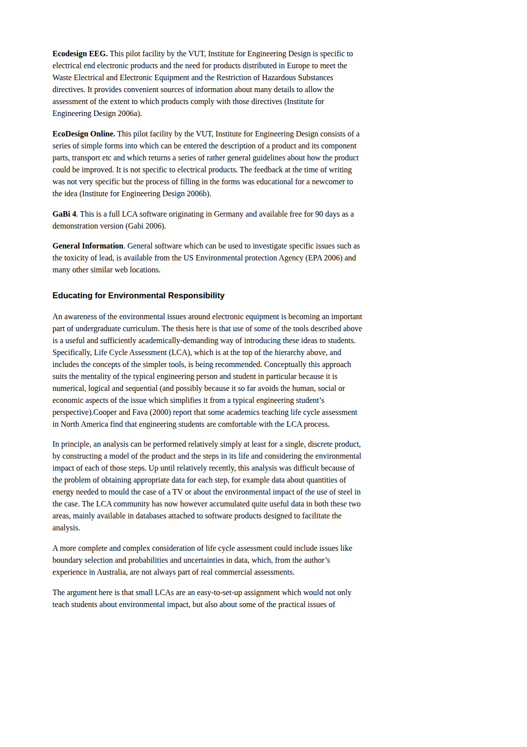Ecodesign EEG. This pilot facility by the VUT, Institute for Engineering Design is specific to electrical end electronic products and the need for products distributed in Europe to meet the Waste Electrical and Electronic Equipment and the Restriction of Hazardous Substances directives. It provides convenient sources of information about many details to allow the assessment of the extent to which products comply with those directives (Institute for Engineering Design 2006a).
EcoDesign Online. This pilot facility by the VUT, Institute for Engineering Design consists of a series of simple forms into which can be entered the description of a product and its component parts, transport etc and which returns a series of rather general guidelines about how the product could be improved. It is not specific to electrical products. The feedback at the time of writing was not very specific but the process of filling in the forms was educational for a newcomer to the idea (Institute for Engineering Design 2006b).
GaBi 4. This is a full LCA software originating in Germany and available free for 90 days as a demonstration version (Gabi 2006).
General Information. General software which can be used to investigate specific issues such as the toxicity of lead, is available from the US Environmental protection Agency (EPA 2006) and many other similar web locations.
Educating for Environmental Responsibility
An awareness of the environmental issues around electronic equipment is becoming an important part of undergraduate curriculum. The thesis here is that use of some of the tools described above is a useful and sufficiently academically-demanding way of introducing these ideas to students. Specifically, Life Cycle Assessment (LCA), which is at the top of the hierarchy above, and includes the concepts of the simpler tools, is being recommended. Conceptually this approach suits the mentality of the typical engineering person and student in particular because it is numerical, logical and sequential (and possibly because it so far avoids the human, social or economic aspects of the issue which simplifies it from a typical engineering student’s perspective).Cooper and Fava (2000) report that some academics teaching life cycle assessment in North America find that engineering students are comfortable with the LCA process.
In principle, an analysis can be performed relatively simply at least for a single, discrete product, by constructing a model of the product and the steps in its life and considering the environmental impact of each of those steps. Up until relatively recently, this analysis was difficult because of the problem of obtaining appropriate data for each step, for example data about quantities of energy needed to mould the case of a TV or about the environmental impact of the use of steel in the case. The LCA community has now however accumulated quite useful data in both these two areas, mainly available in databases attached to software products designed to facilitate the analysis.
A more complete and complex consideration of life cycle assessment could include issues like boundary selection and probabilities and uncertainties in data, which, from the author’s experience in Australia, are not always part of real commercial assessments.
The argument here is that small LCAs are an easy-to-set-up assignment which would not only teach students about environmental impact, but also about some of the practical issues of